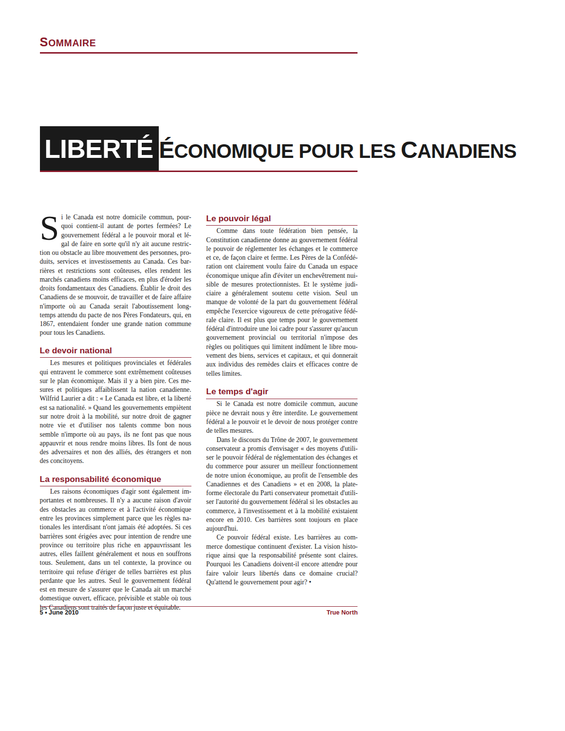SOMMAIRE
LIBERTÉ ÉCONOMIQUE POUR LES CANADIENS
Si le Canada est notre domicile commun, pourquoi contient-il autant de portes fermées? Le gouvernement fédéral a le pouvoir moral et légal de faire en sorte qu'il n'y ait aucune restriction ou obstacle au libre mouvement des personnes, produits, services et investissements au Canada. Ces barrières et restrictions sont coûteuses, elles rendent les marchés canadiens moins efficaces, en plus d'éroder les droits fondamentaux des Canadiens. Établir le droit des Canadiens de se mouvoir, de travailler et de faire affaire n'importe où au Canada serait l'aboutissement longtemps attendu du pacte de nos Pères Fondateurs, qui, en 1867, entendaient fonder une grande nation commune pour tous les Canadiens.
Le devoir national
Les mesures et politiques provinciales et fédérales qui entravent le commerce sont extrêmement coûteuses sur le plan économique. Mais il y a bien pire. Ces mesures et politiques affaiblissent la nation canadienne. Wilfrid Laurier a dit : « Le Canada est libre, et la liberté est sa nationalité. » Quand les gouvernements empiètent sur notre droit à la mobilité, sur notre droit de gagner notre vie et d'utiliser nos talents comme bon nous semble n'importe où au pays, ils ne font pas que nous appauvrir et nous rendre moins libres. Ils font de nous des adversaires et non des alliés, des étrangers et non des concitoyens.
La responsabilité économique
Les raisons économiques d'agir sont également importantes et nombreuses. Il n'y a aucune raison d'avoir des obstacles au commerce et à l'activité économique entre les provinces simplement parce que les règles nationales les interdisant n'ont jamais été adoptées. Si ces barrières sont érigées avec pour intention de rendre une province ou territoire plus riche en appauvrissant les autres, elles faillent généralement et nous en souffrons tous. Seulement, dans un tel contexte, la province ou territoire qui refuse d'ériger de telles barrières est plus perdante que les autres. Seul le gouvernement fédéral est en mesure de s'assurer que le Canada ait un marché domestique ouvert, efficace, prévisible et stable où tous les Canadiens sont traités de façon juste et équitable.
Le pouvoir légal
Comme dans toute fédération bien pensée, la Constitution canadienne donne au gouvernement fédéral le pouvoir de réglementer les échanges et le commerce et ce, de façon claire et ferme. Les Pères de la Confédération ont clairement voulu faire du Canada un espace économique unique afin d'éviter un enchevêtrement nuisible de mesures protectionnistes. Et le système judiciaire a généralement soutenu cette vision. Seul un manque de volonté de la part du gouvernement fédéral empêche l'exercice vigoureux de cette prérogative fédérale claire. Il est plus que temps pour le gouvernement fédéral d'introduire une loi cadre pour s'assurer qu'aucun gouvernement provincial ou territorial n'impose des règles ou politiques qui limitent indûment le libre mouvement des biens, services et capitaux, et qui donnerait aux individus des remèdes clairs et efficaces contre de telles limites.
Le temps d'agir
Si le Canada est notre domicile commun, aucune pièce ne devrait nous y être interdite. Le gouvernement fédéral a le pouvoir et le devoir de nous protéger contre de telles mesures.
Dans le discours du Trône de 2007, le gouvernement conservateur a promis d'envisager « des moyens d'utiliser le pouvoir fédéral de réglementation des échanges et du commerce pour assurer un meilleur fonctionnement de notre union économique, au profit de l'ensemble des Canadiennes et des Canadiens » et en 2008, la plateforme électorale du Parti conservateur promettait d'utiliser l'autorité du gouvernement fédéral si les obstacles au commerce, à l'investissement et à la mobilité existaient encore en 2010. Ces barrières sont toujours en place aujourd'hui.
Ce pouvoir fédéral existe. Les barrières au commerce domestique continuent d'exister. La vision historique ainsi que la responsabilité présente sont claires. Pourquoi les Canadiens doivent-il encore attendre pour faire valoir leurs libertés dans ce domaine crucial? Qu'attend le gouvernement pour agir? •
5 • June 2010 True North